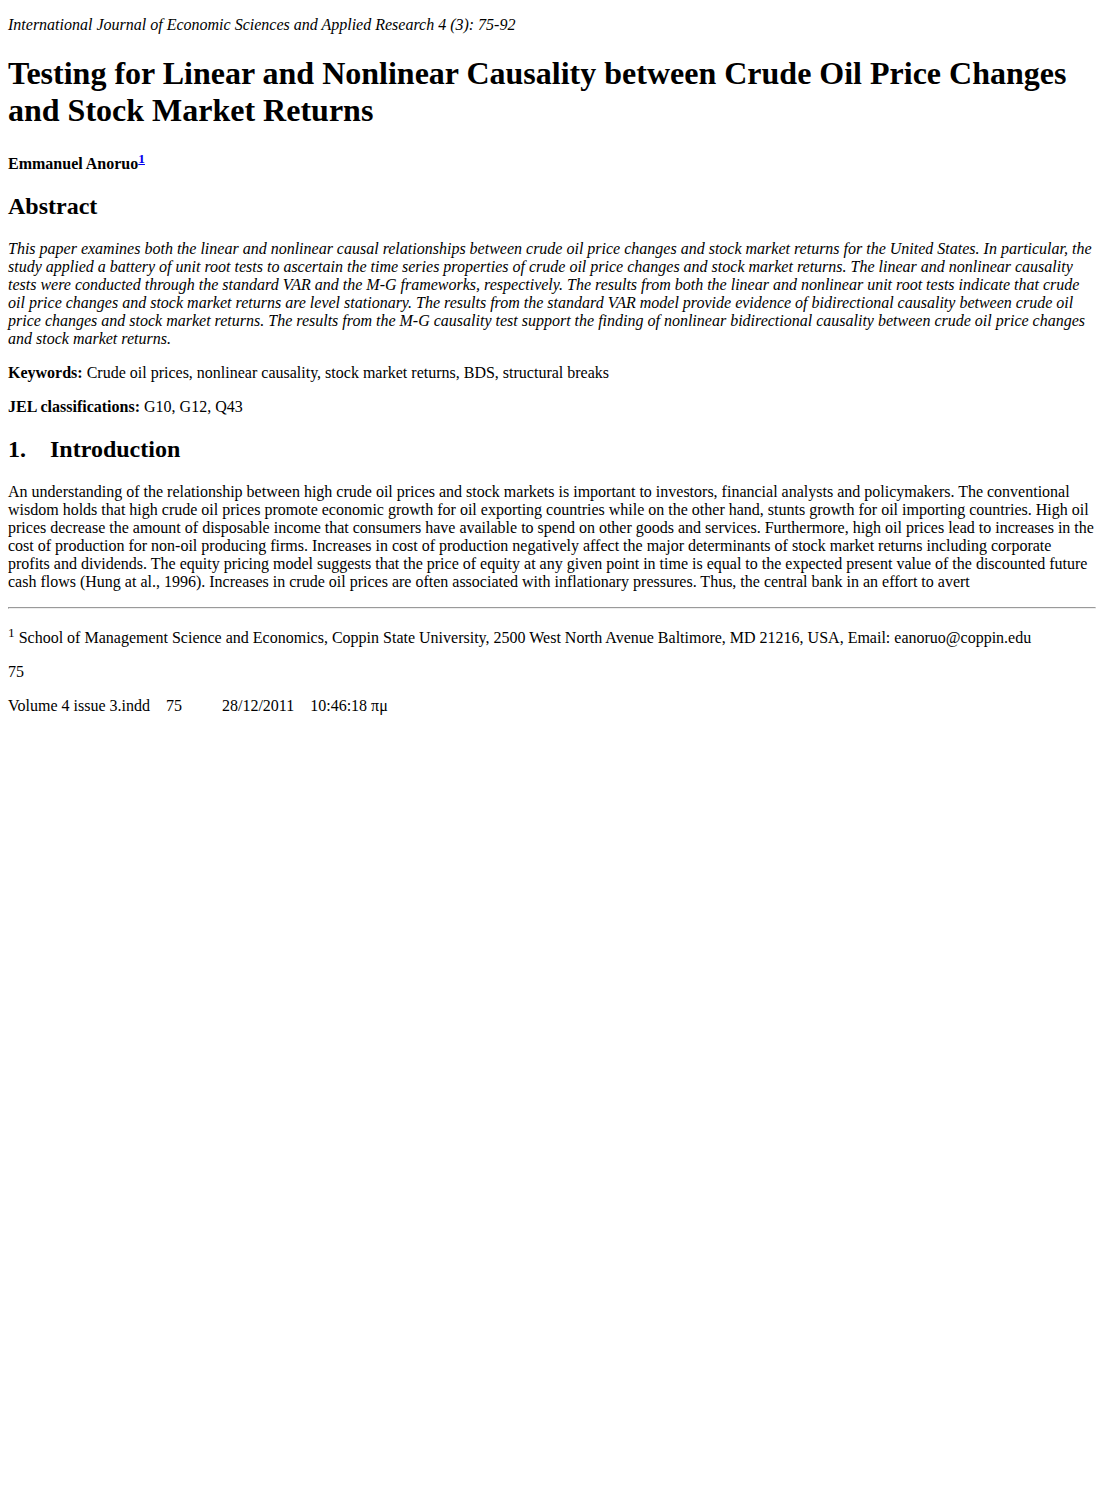International Journal of Economic Sciences and Applied Research 4 (3): 75-92
Testing for Linear and Nonlinear Causality between Crude Oil Price Changes and Stock Market Returns
Emmanuel Anoruo1
Abstract
This paper examines both the linear and nonlinear causal relationships between crude oil price changes and stock market returns for the United States. In particular, the study applied a battery of unit root tests to ascertain the time series properties of crude oil price changes and stock market returns. The linear and nonlinear causality tests were conducted through the standard VAR and the M-G frameworks, respectively. The results from both the linear and nonlinear unit root tests indicate that crude oil price changes and stock market returns are level stationary. The results from the standard VAR model provide evidence of bidirectional causality between crude oil price changes and stock market returns. The results from the M-G causality test support the finding of nonlinear bidirectional causality between crude oil price changes and stock market returns.
Keywords: Crude oil prices, nonlinear causality, stock market returns, BDS, structural breaks
JEL classifications: G10, G12, Q43
1. Introduction
An understanding of the relationship between high crude oil prices and stock markets is important to investors, financial analysts and policymakers. The conventional wisdom holds that high crude oil prices promote economic growth for oil exporting countries while on the other hand, stunts growth for oil importing countries. High oil prices decrease the amount of disposable income that consumers have available to spend on other goods and services. Furthermore, high oil prices lead to increases in the cost of production for non-oil producing firms. Increases in cost of production negatively affect the major determinants of stock market returns including corporate profits and dividends. The equity pricing model suggests that the price of equity at any given point in time is equal to the expected present value of the discounted future cash flows (Hung at al., 1996). Increases in crude oil prices are often associated with inflationary pressures. Thus, the central bank in an effort to avert
1 School of Management Science and Economics, Coppin State University, 2500 West North Avenue Baltimore, MD 21216, USA, Email: eanoruo@coppin.edu
75
Volume 4 issue 3.indd 75    28/12/2011 10:46:18 πμ